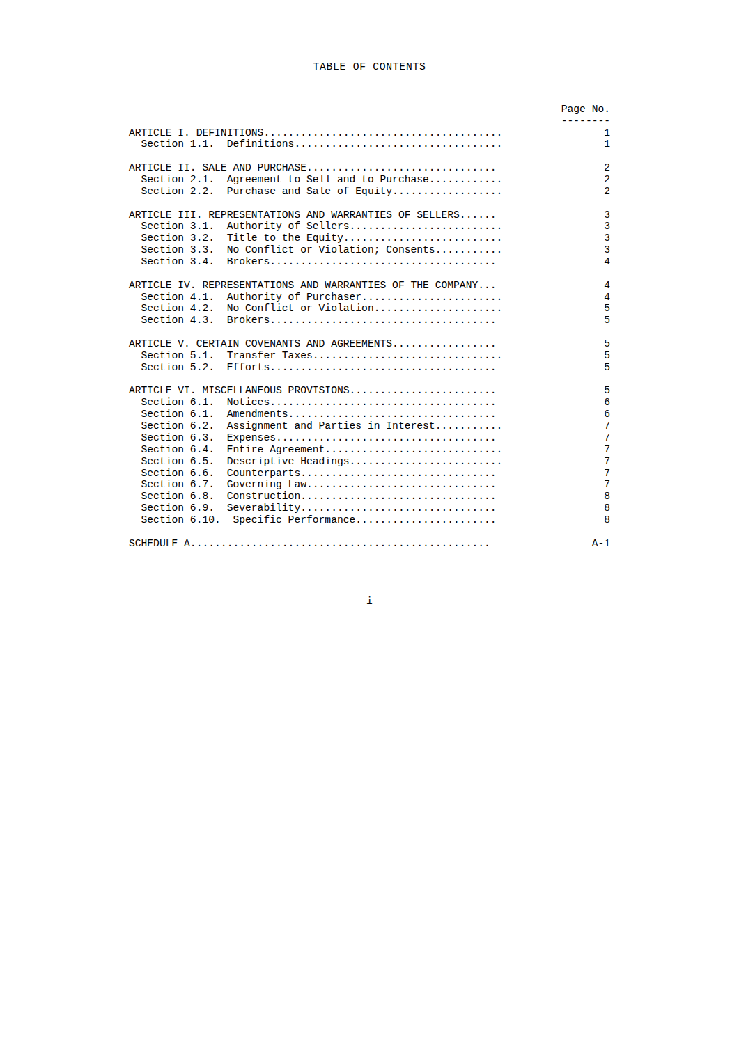TABLE OF CONTENTS
Page No.
--------
| ARTICLE I. DEFINITIONS....................................... | 1 |
| Section 1.1. Definitions.................................. | 1 |
| ARTICLE II. SALE AND PURCHASE............................... | 2 |
| Section 2.1. Agreement to Sell and to Purchase............ | 2 |
| Section 2.2. Purchase and Sale of Equity.................. | 2 |
| ARTICLE III. REPRESENTATIONS AND WARRANTIES OF SELLERS...... | 3 |
| Section 3.1. Authority of Sellers......................... | 3 |
| Section 3.2. Title to the Equity.......................... | 3 |
| Section 3.3. No Conflict or Violation; Consents........... | 3 |
| Section 3.4. Brokers..................................... | 4 |
| ARTICLE IV. REPRESENTATIONS AND WARRANTIES OF THE COMPANY... | 4 |
| Section 4.1. Authority of Purchaser....................... | 4 |
| Section 4.2. No Conflict or Violation..................... | 5 |
| Section 4.3. Brokers..................................... | 5 |
| ARTICLE V. CERTAIN COVENANTS AND AGREEMENTS................. | 5 |
| Section 5.1. Transfer Taxes............................... | 5 |
| Section 5.2. Efforts..................................... | 5 |
| ARTICLE VI. MISCELLANEOUS PROVISIONS........................ | 5 |
| Section 6.1. Notices..................................... | 6 |
| Section 6.1. Amendments.................................. | 6 |
| Section 6.2. Assignment and Parties in Interest........... | 7 |
| Section 6.3. Expenses.................................... | 7 |
| Section 6.4. Entire Agreement............................. | 7 |
| Section 6.5. Descriptive Headings......................... | 7 |
| Section 6.6. Counterparts................................ | 7 |
| Section 6.7. Governing Law............................... | 7 |
| Section 6.8. Construction................................ | 8 |
| Section 6.9. Severability................................ | 8 |
| Section 6.10. Specific Performance....................... | 8 |
| SCHEDULE A................................................. | A-1 |
i